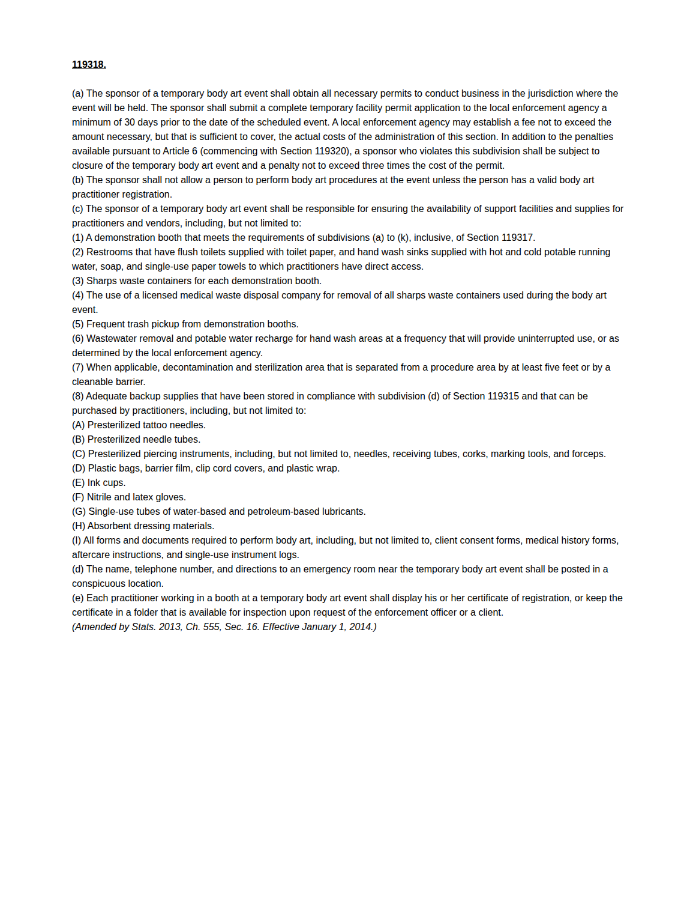119318.
(a) The sponsor of a temporary body art event shall obtain all necessary permits to conduct business in the jurisdiction where the event will be held. The sponsor shall submit a complete temporary facility permit application to the local enforcement agency a minimum of 30 days prior to the date of the scheduled event. A local enforcement agency may establish a fee not to exceed the amount necessary, but that is sufficient to cover, the actual costs of the administration of this section. In addition to the penalties available pursuant to Article 6 (commencing with Section 119320), a sponsor who violates this subdivision shall be subject to closure of the temporary body art event and a penalty not to exceed three times the cost of the permit.
(b) The sponsor shall not allow a person to perform body art procedures at the event unless the person has a valid body art practitioner registration.
(c) The sponsor of a temporary body art event shall be responsible for ensuring the availability of support facilities and supplies for practitioners and vendors, including, but not limited to:
(1) A demonstration booth that meets the requirements of subdivisions (a) to (k), inclusive, of Section 119317.
(2) Restrooms that have flush toilets supplied with toilet paper, and hand wash sinks supplied with hot and cold potable running water, soap, and single-use paper towels to which practitioners have direct access.
(3) Sharps waste containers for each demonstration booth.
(4) The use of a licensed medical waste disposal company for removal of all sharps waste containers used during the body art event.
(5) Frequent trash pickup from demonstration booths.
(6) Wastewater removal and potable water recharge for hand wash areas at a frequency that will provide uninterrupted use, or as determined by the local enforcement agency.
(7) When applicable, decontamination and sterilization area that is separated from a procedure area by at least five feet or by a cleanable barrier.
(8) Adequate backup supplies that have been stored in compliance with subdivision (d) of Section 119315 and that can be purchased by practitioners, including, but not limited to:
(A) Presterilized tattoo needles.
(B) Presterilized needle tubes.
(C) Presterilized piercing instruments, including, but not limited to, needles, receiving tubes, corks, marking tools, and forceps.
(D) Plastic bags, barrier film, clip cord covers, and plastic wrap.
(E) Ink cups.
(F) Nitrile and latex gloves.
(G) Single-use tubes of water-based and petroleum-based lubricants.
(H) Absorbent dressing materials.
(I) All forms and documents required to perform body art, including, but not limited to, client consent forms, medical history forms, aftercare instructions, and single-use instrument logs.
(d) The name, telephone number, and directions to an emergency room near the temporary body art event shall be posted in a conspicuous location.
(e) Each practitioner working in a booth at a temporary body art event shall display his or her certificate of registration, or keep the certificate in a folder that is available for inspection upon request of the enforcement officer or a client.
(Amended by Stats. 2013, Ch. 555, Sec. 16. Effective January 1, 2014.)